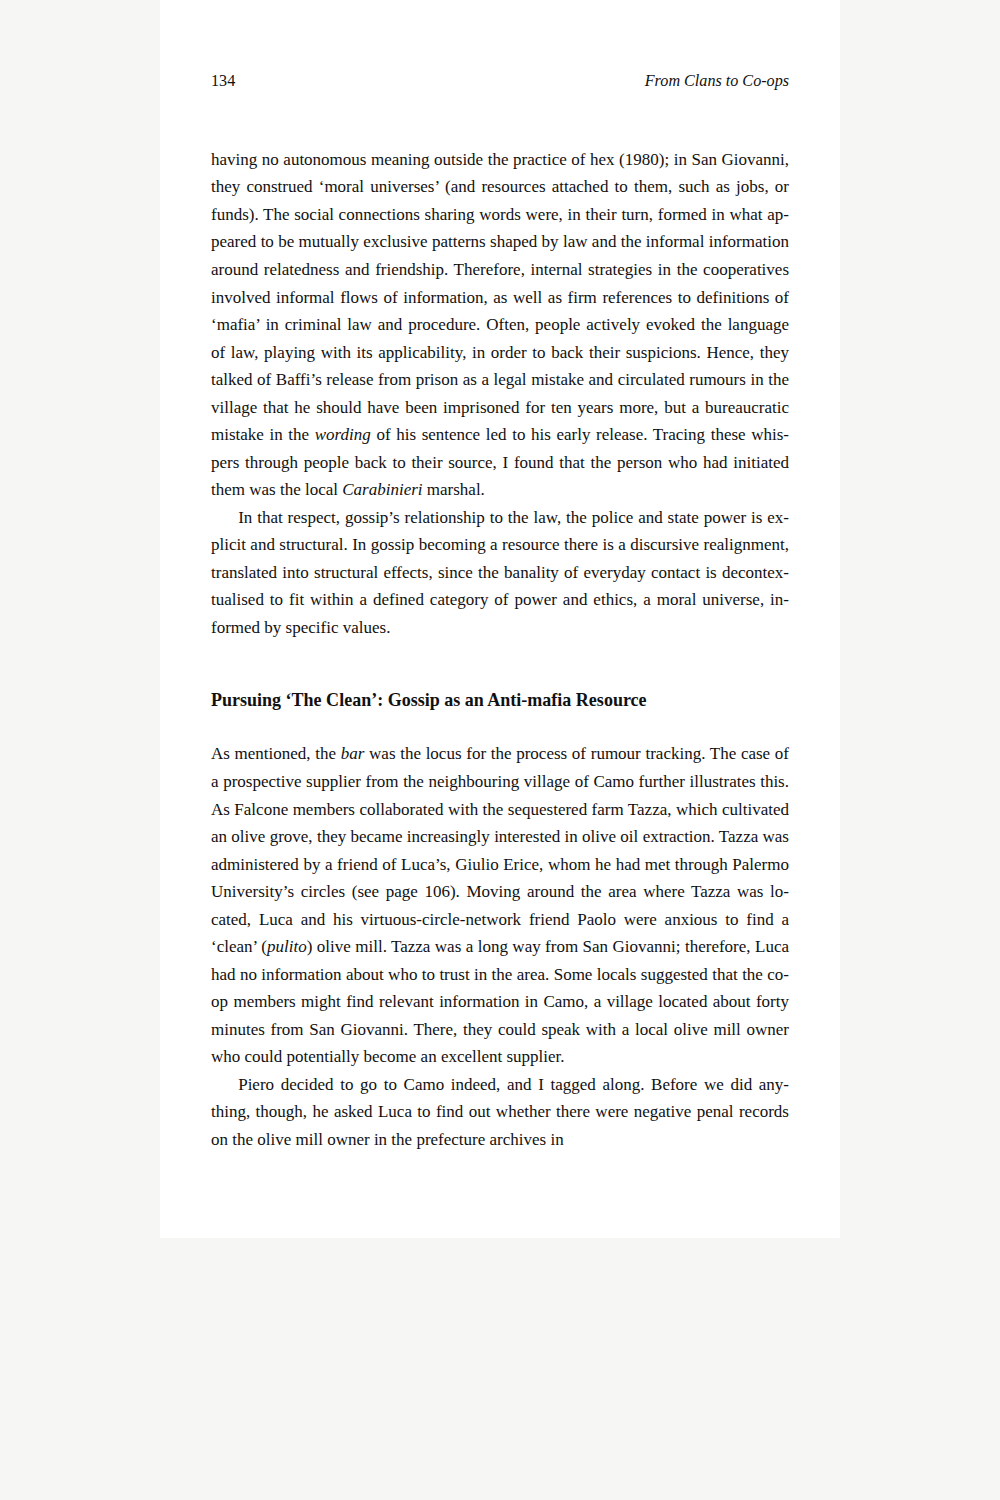134 From Clans to Co-ops
having no autonomous meaning outside the practice of hex (1980); in San Giovanni, they construed ‘moral universes’ (and resources attached to them, such as jobs, or funds). The social connections sharing words were, in their turn, formed in what appeared to be mutually exclusive patterns shaped by law and the informal information around relatedness and friendship. Therefore, internal strategies in the cooperatives involved informal flows of information, as well as firm references to definitions of ‘mafia’ in criminal law and procedure. Often, people actively evoked the language of law, playing with its applicability, in order to back their suspicions. Hence, they talked of Baffi’s release from prison as a legal mistake and circulated rumours in the village that he should have been imprisoned for ten years more, but a bureaucratic mistake in the wording of his sentence led to his early release. Tracing these whispers through people back to their source, I found that the person who had initiated them was the local Carabinieri marshal.
In that respect, gossip’s relationship to the law, the police and state power is explicit and structural. In gossip becoming a resource there is a discursive realignment, translated into structural effects, since the banality of everyday contact is decontextualised to fit within a defined category of power and ethics, a moral universe, informed by specific values.
Pursuing ‘The Clean’: Gossip as an Anti-mafia Resource
As mentioned, the bar was the locus for the process of rumour tracking. The case of a prospective supplier from the neighbouring village of Camo further illustrates this. As Falcone members collaborated with the sequestered farm Tazza, which cultivated an olive grove, they became increasingly interested in olive oil extraction. Tazza was administered by a friend of Luca’s, Giulio Erice, whom he had met through Palermo University’s circles (see page 106). Moving around the area where Tazza was located, Luca and his virtuous-circle-network friend Paolo were anxious to find a ‘clean’ (pulito) olive mill. Tazza was a long way from San Giovanni; therefore, Luca had no information about who to trust in the area. Some locals suggested that the co-op members might find relevant information in Camo, a village located about forty minutes from San Giovanni. There, they could speak with a local olive mill owner who could potentially become an excellent supplier.
Piero decided to go to Camo indeed, and I tagged along. Before we did anything, though, he asked Luca to find out whether there were negative penal records on the olive mill owner in the prefecture archives in